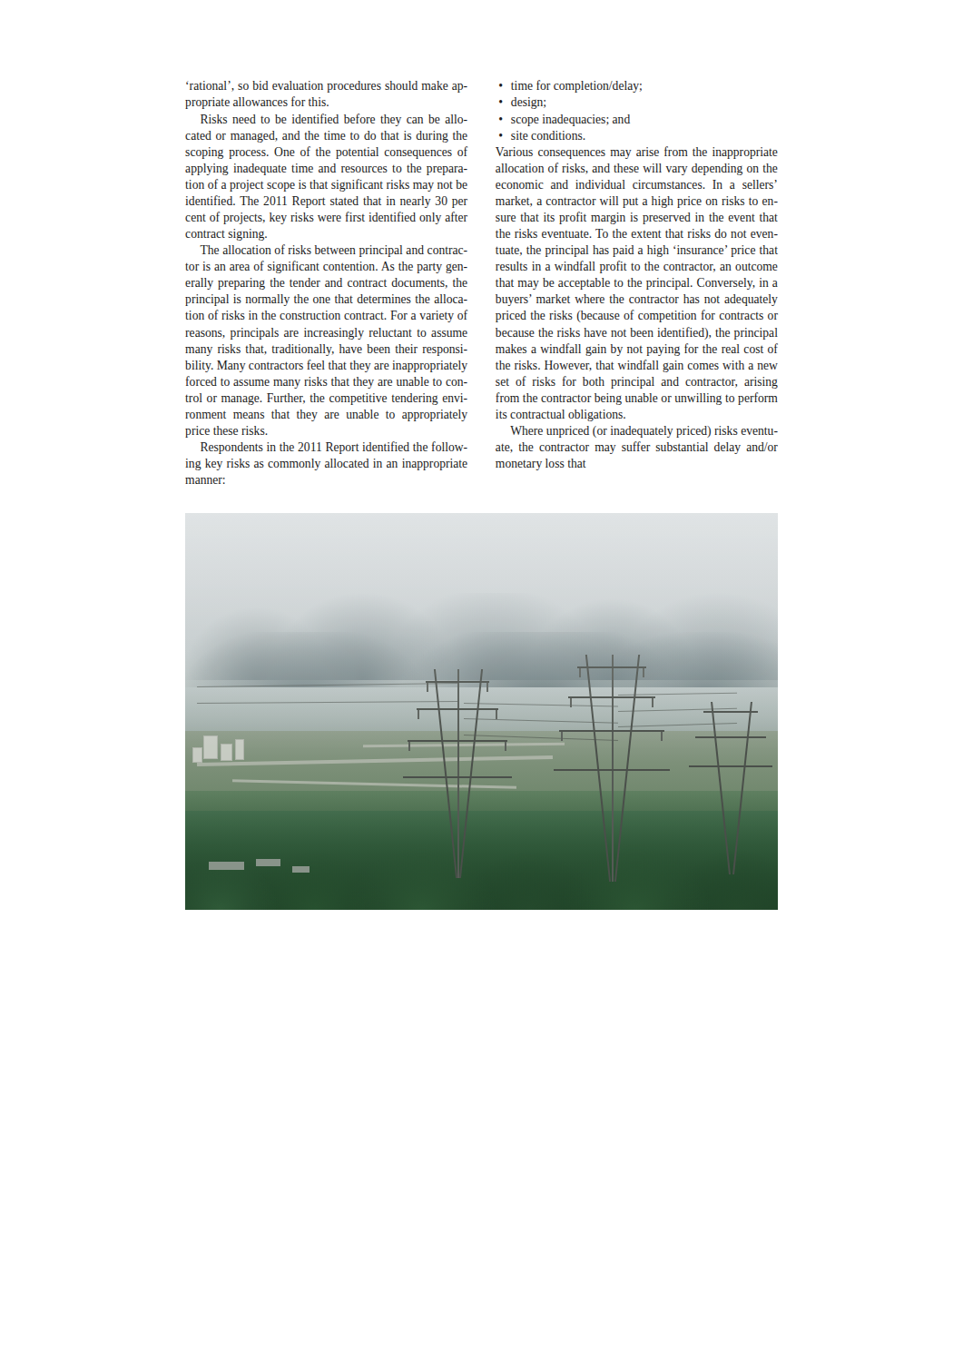‘rational’, so bid evaluation procedures should make appropriate allowances for this.
Risks need to be identified before they can be allocated or managed, and the time to do that is during the scoping process. One of the potential consequences of applying inadequate time and resources to the preparation of a project scope is that significant risks may not be identified. The 2011 Report stated that in nearly 30 per cent of projects, key risks were first identified only after contract signing.
The allocation of risks between principal and contractor is an area of significant contention. As the party generally preparing the tender and contract documents, the principal is normally the one that determines the allocation of risks in the construction contract. For a variety of reasons, principals are increasingly reluctant to assume many risks that, traditionally, have been their responsibility. Many contractors feel that they are inappropriately forced to assume many risks that they are unable to control or manage. Further, the competitive tendering environment means that they are unable to appropriately price these risks.
Respondents in the 2011 Report identified the following key risks as commonly allocated in an inappropriate manner:
time for completion/delay;
design;
scope inadequacies; and
site conditions.
Various consequences may arise from the inappropriate allocation of risks, and these will vary depending on the economic and individual circumstances. In a sellers’ market, a contractor will put a high price on risks to ensure that its profit margin is preserved in the event that the risks eventuate. To the extent that risks do not eventuate, the principal has paid a high ‘insurance’ price that results in a windfall profit to the contractor, an outcome that may be acceptable to the principal. Conversely, in a buyers’ market where the contractor has not adequately priced the risks (because of competition for contracts or because the risks have not been identified), the principal makes a windfall gain by not paying for the real cost of the risks. However, that windfall gain comes with a new set of risks for both principal and contractor, arising from the contractor being unable or unwilling to perform its contractual obligations.
Where unpriced (or inadequately priced) risks eventuate, the contractor may suffer substantial delay and/or monetary loss that